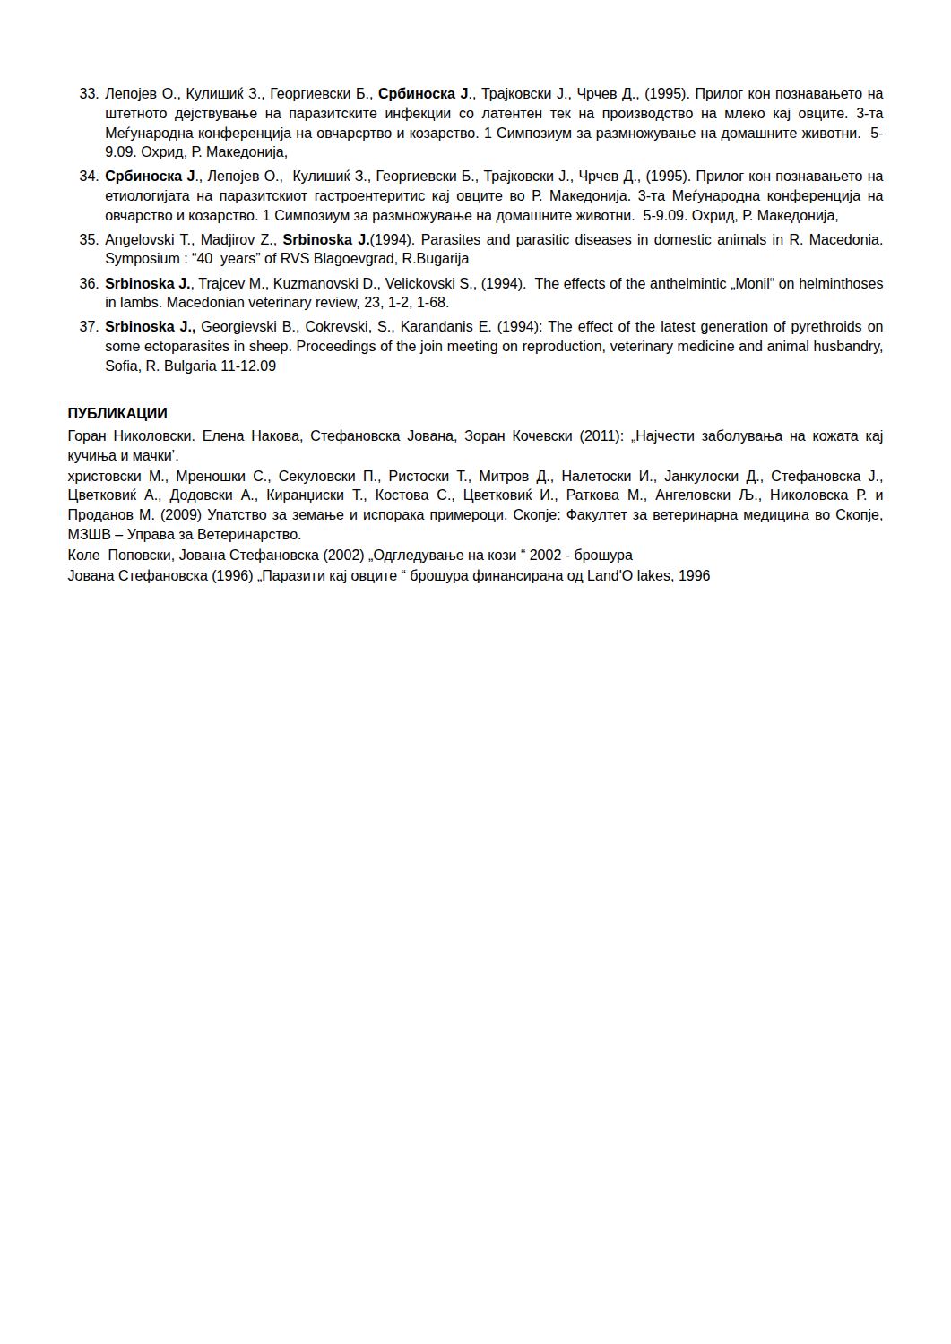33. Лепојев О., Кулишиќ З., Георгиевски Б., Србиноска Ј., Трајковски Ј., Чрчев Д., (1995). Прилог кон познавањето на штетното дејствување на паразитските инфекции со латентен тек на производство на млеко кај овците. 3-та Меѓународна конференција на овчарсртво и козарство. 1 Симпозиум за размножување на домашните животни. 5-9.09. Охрид, Р. Македонија,
34. Србиноска Ј., Лепојев О., Кулишиќ З., Георгиевски Б., Трајковски Ј., Чрчев Д., (1995). Прилог кон познавањето на етиологијата на паразитскиот гастроентеритис кај овците во Р. Македонија. 3-та Меѓународна конференција на овчарство и козарство. 1 Симпозиум за размножување на домашните животни. 5-9.09. Охрид, Р. Македонија,
35. Angelovski T., Madjirov Z., Srbinoska J.(1994). Parasites and parasitic diseases in domestic animals in R. Macedonia. Symposium : “40 years” of RVS Blagoevgrad, R.Bugarija
36. Srbinoska J., Trajcev M., Kuzmanovski D., Velickovski S., (1994). The effects of the anthelmintic „Monil“ on helminthoses in lambs. Macedonian veterinary review, 23, 1-2, 1-68.
37. Srbinoska J., Georgievski B., Cokrevski, S., Karandanis E. (1994): The effect of the latest generation of pyrethroids on some ectoparasites in sheep. Proceedings of the join meeting on reproduction, veterinary medicine and animal husbandry, Sofia, R. Bulgaria 11-12.09
ПУБЛИКАЦИИ
Горан Николовски. Елена Накова, Стефановска Јована, Зоран Кочевски (2011): „Најчести заболувања на кожата кај кучиња и мачки’.
христовски М., Мреношки С., Секуловски П., Ристоски Т., Митров Д., Налетоски И., Јанкулоски Д., Стефановска Ј., Цветковиќ А., Додовски А., Киранџиски Т., Костова С., Цветковиќ И., Раткова М., Ангеловски Љ., Николовска Р. и Проданов М. (2009) Упатство за земање и испорака примероци. Скопје: Факултет за ветеринарна медицина во Скопје, МЗШВ – Управа за Ветеринарство.
Коле Поповски, Јована Стефановска (2002) „Одгледување на кози “ 2002 - брошура
Јована Стефановска (1996) „Паразити кај овците “ брошура финансирана од Land'O lakes, 1996